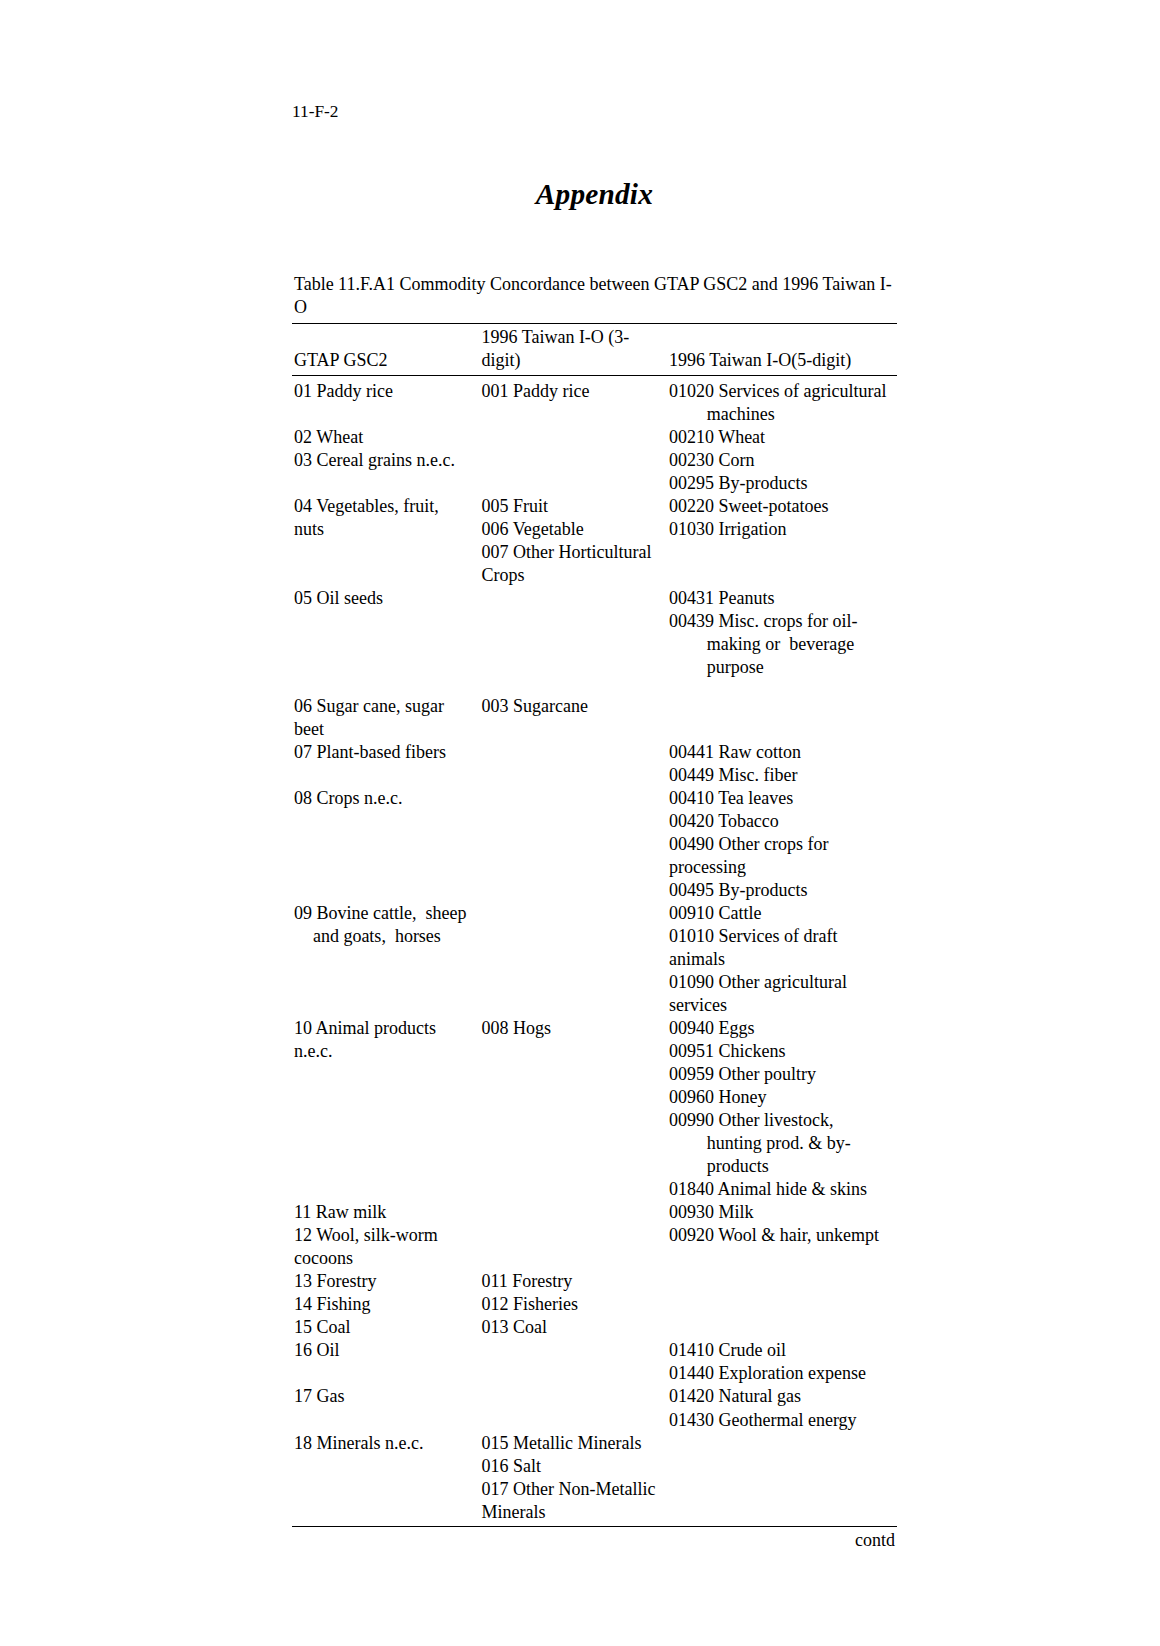11-F-2
Appendix
Table 11.F.A1 Commodity Concordance between GTAP GSC2 and 1996 Taiwan I-O
| GTAP GSC2 | 1996 Taiwan I-O (3-digit) | 1996 Taiwan I-O(5-digit) |
| --- | --- | --- |
| 01 Paddy rice | 001 Paddy rice | 01020 Services of agricultural machines |
| 02 Wheat | | 00210 Wheat |
| 03 Cereal grains n.e.c. | | 00230 Corn 00295 By-products |
| 04 Vegetables, fruit, nuts | 005 Fruit 006 Vegetable 007 Other Horticultural Crops | 00220 Sweet-potatoes 01030 Irrigation |
| 05 Oil seeds | | 00431 Peanuts 00439 Misc. crops for oil-making or beverage purpose |
| 06 Sugar cane, sugar beet | 003 Sugarcane | |
| 07 Plant-based fibers | | 00441 Raw cotton 00449 Misc. fiber |
| 08 Crops n.e.c. | | 00410 Tea leaves 00420 Tobacco 00490 Other crops for processing 00495 By-products |
| 09 Bovine cattle, sheep and goats, horses | | 00910 Cattle 01010 Services of draft animals 01090 Other agricultural services |
| 10 Animal products n.e.c. | 008 Hogs | 00940 Eggs 00951 Chickens 00959 Other poultry 00960 Honey 00990 Other livestock, hunting prod. & by-products 01840 Animal hide & skins |
| 11 Raw milk | | 00930 Milk |
| 12 Wool, silk-worm cocoons | | 00920 Wool & hair, unkempt |
| 13 Forestry | 011 Forestry | |
| 14 Fishing | 012 Fisheries | |
| 15 Coal | 013 Coal | |
| 16 Oil | | 01410 Crude oil 01440 Exploration expense |
| 17 Gas | | 01420 Natural gas 01430 Geothermal energy |
| 18 Minerals n.e.c. | 015 Metallic Minerals 016 Salt 017 Other Non-Metallic Minerals | |
contd